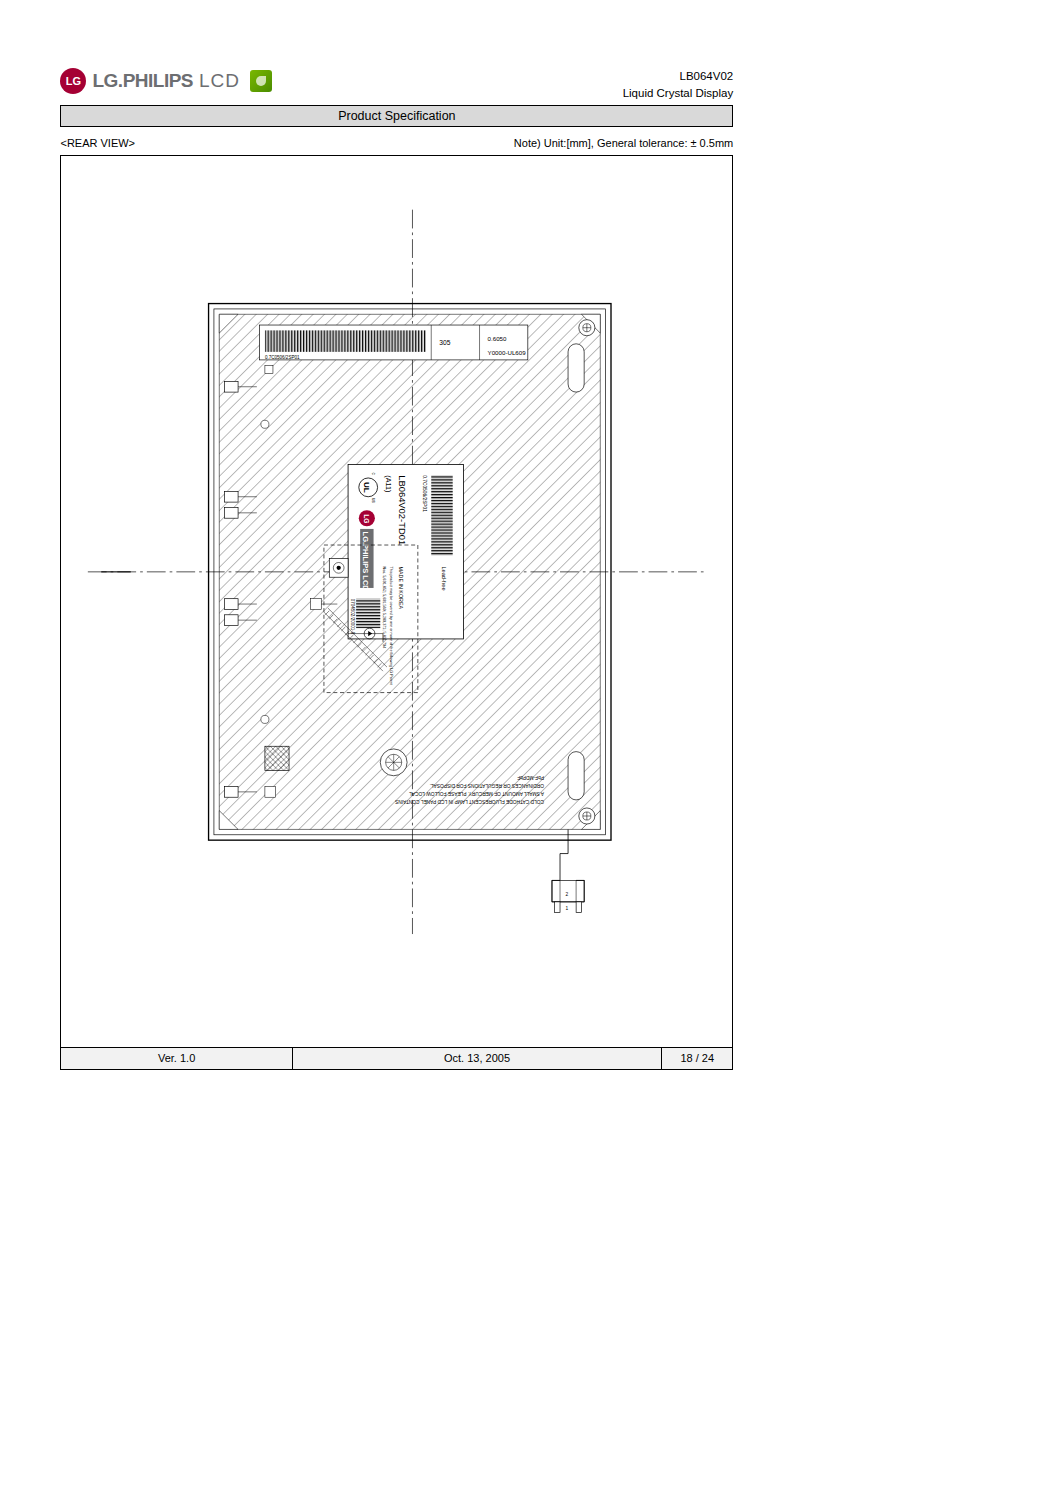LG.PHILIPS LCD
LB064V02
Liquid Crystal Display
Product Specification
<REAR VIEW> Note) Unit:[mm], General tolerance: ± 0.5mm
0.7C0506/2SP01 305 0.6050 Y0000-UL609 0.7C0506/2SP01 Lead-free LB064V02-TD01 (A11) MADE IN KOREA This product may be covered by one or more of the following LG Patent Nos. 5,691,852; 5,691,569; 5,280,371; 5,831,704 UL c us LG LG.PHILIPS LCD 0704502/20001-9 COLD CATHODE FLUORESCENT LAMP IN LCD PANEL CONTAINS A SMALL AMOUNT OF MERCURY. PLEASE FOLLOW LOCAL ORDINANCES OR REGULATIONS FOR DISPOSAL. PbF-MDPbF 2 1
Ver. 1.0
Oct. 13, 2005
18 / 24